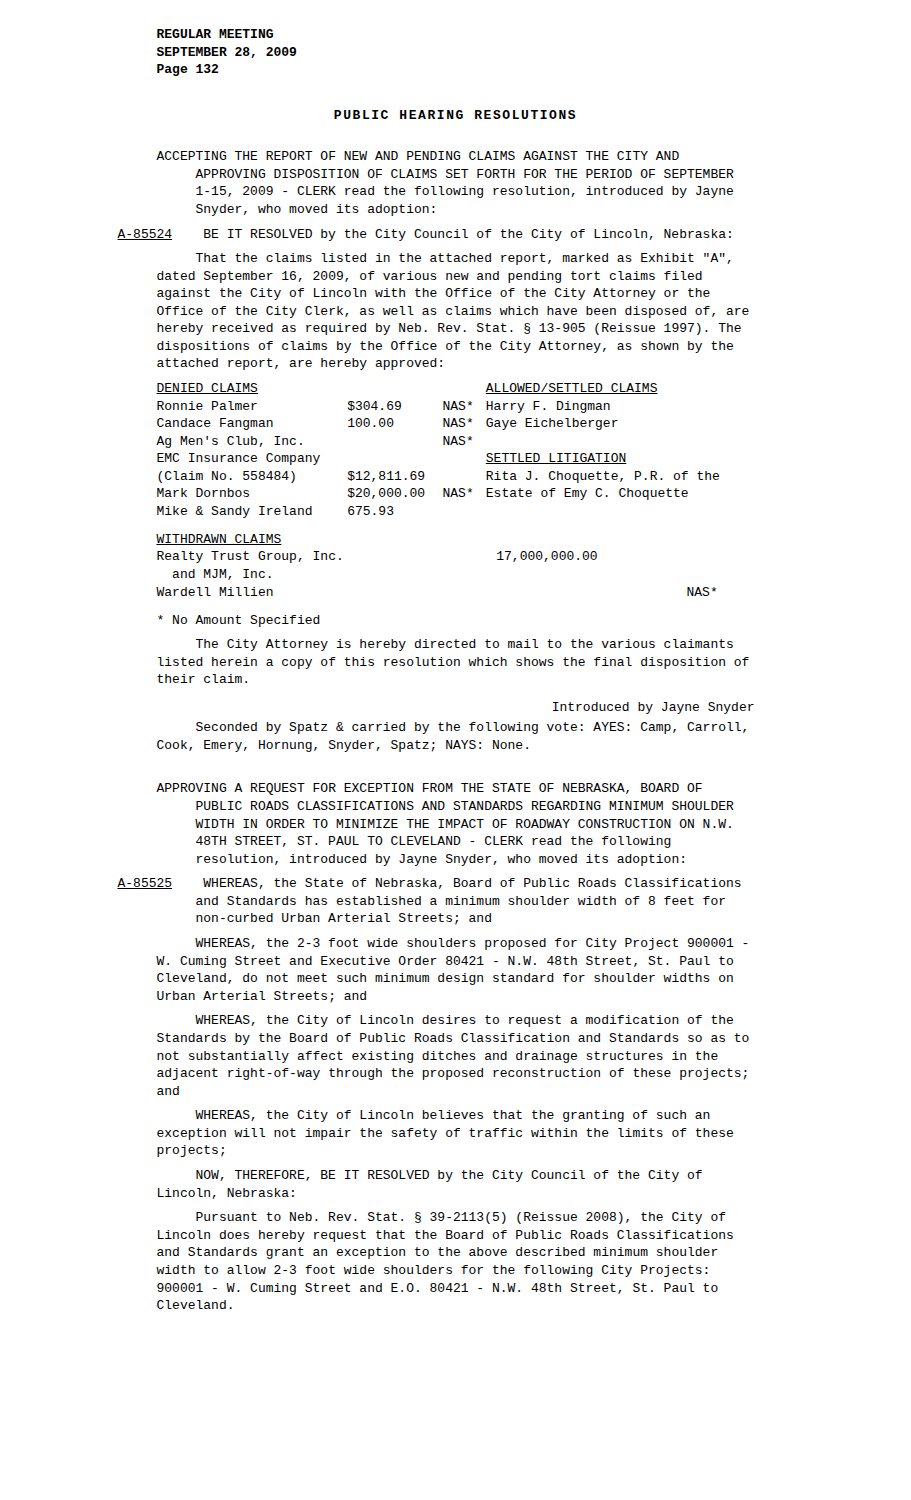REGULAR MEETING
SEPTEMBER 28, 2009
Page 132
PUBLIC HEARING RESOLUTIONS
ACCEPTING THE REPORT OF NEW AND PENDING CLAIMS AGAINST THE CITY AND APPROVING DISPOSITION OF CLAIMS SET FORTH FOR THE PERIOD OF SEPTEMBER 1-15, 2009 - CLERK read the following resolution, introduced by Jayne Snyder, who moved its adoption:
A-85524 BE IT RESOLVED by the City Council of the City of Lincoln, Nebraska:
That the claims listed in the attached report, marked as Exhibit "A", dated September 16, 2009, of various new and pending tort claims filed against the City of Lincoln with the Office of the City Attorney or the Office of the City Clerk, as well as claims which have been disposed of, are hereby received as required by Neb. Rev. Stat. § 13-905 (Reissue 1997). The dispositions of claims by the Office of the City Attorney, as shown by the attached report, are hereby approved:
| DENIED CLAIMS | ALLOWED/SETTLED CLAIMS |
| --- | --- |
| Ronnie Palmer | $304.69 | NAS* | Harry F. Dingman |
| Candace Fangman | 100.00 | NAS* | Gaye Eichelberger |
| Ag Men's Club, Inc. | | NAS* | |
| EMC Insurance Company | | | SETTLED LITIGATION |
| (Claim No. 558484) | $12,811.69 | | Rita J. Choquette, P.R. of the |
| Mark Dornbos | $20,000.00 | NAS* | Estate of Emy C. Choquette |
| Mike & Sandy Ireland | 675.93 | | |
| WITHDRAWN CLAIMS |
| --- |
| Realty Trust Group, Inc. and MJM, Inc. | 17,000,000.00 | |
| Wardell Millien | | NAS* |
* No Amount Specified
The City Attorney is hereby directed to mail to the various claimants listed herein a copy of this resolution which shows the final disposition of their claim.
Introduced by Jayne Snyder
Seconded by Spatz & carried by the following vote: AYES: Camp, Carroll, Cook, Emery, Hornung, Snyder, Spatz; NAYS: None.
APPROVING A REQUEST FOR EXCEPTION FROM THE STATE OF NEBRASKA, BOARD OF PUBLIC ROADS CLASSIFICATIONS AND STANDARDS REGARDING MINIMUM SHOULDER WIDTH IN ORDER TO MINIMIZE THE IMPACT OF ROADWAY CONSTRUCTION ON N.W. 48TH STREET, ST. PAUL TO CLEVELAND - CLERK read the following resolution, introduced by Jayne Snyder, who moved its adoption:
A-85525 WHEREAS, the State of Nebraska, Board of Public Roads Classifications and Standards has established a minimum shoulder width of 8 feet for non-curbed Urban Arterial Streets; and
WHEREAS, the 2-3 foot wide shoulders proposed for City Project 900001 - W. Cuming Street and Executive Order 80421 - N.W. 48th Street, St. Paul to Cleveland, do not meet such minimum design standard for shoulder widths on Urban Arterial Streets; and
WHEREAS, the City of Lincoln desires to request a modification of the Standards by the Board of Public Roads Classification and Standards so as to not substantially affect existing ditches and drainage structures in the adjacent right-of-way through the proposed reconstruction of these projects; and
WHEREAS, the City of Lincoln believes that the granting of such an exception will not impair the safety of traffic within the limits of these projects;
NOW, THEREFORE, BE IT RESOLVED by the City Council of the City of Lincoln, Nebraska:
Pursuant to Neb. Rev. Stat. § 39-2113(5) (Reissue 2008), the City of Lincoln does hereby request that the Board of Public Roads Classifications and Standards grant an exception to the above described minimum shoulder width to allow 2-3 foot wide shoulders for the following City Projects: 900001 - W. Cuming Street and E.O. 80421 - N.W. 48th Street, St. Paul to Cleveland.